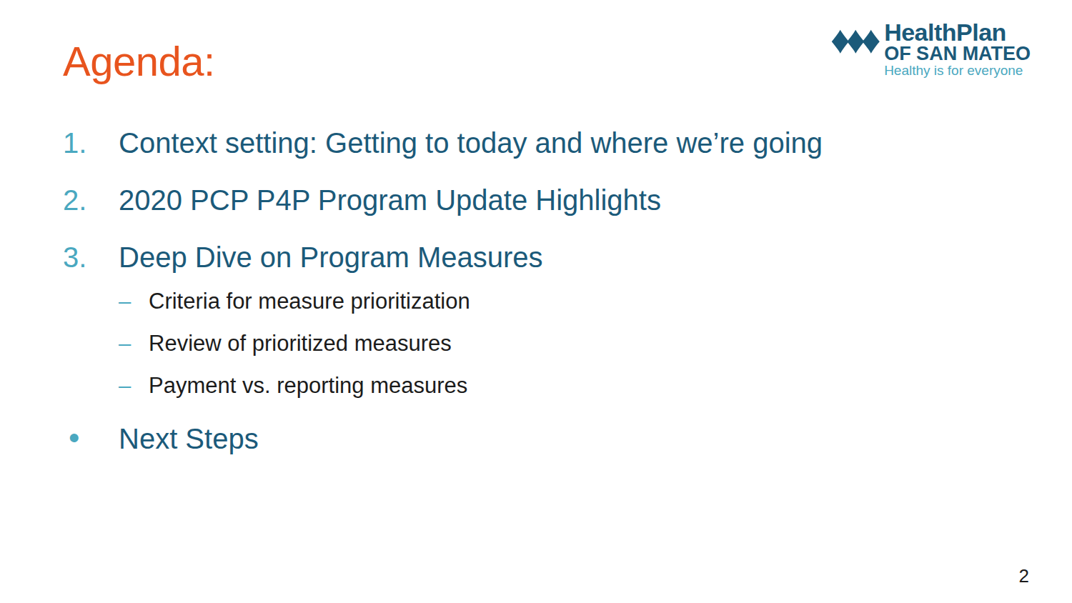♦♦♦ Health Plan
OF SAN MATEO
Healthy is for everyone
Agenda:
Context setting: Getting to today and where we’re going
2020 PCP P4P Program Update Highlights
Deep Dive on Program Measures
Criteria for measure prioritization
Review of prioritized measures
Payment vs. reporting measures
Next Steps
2